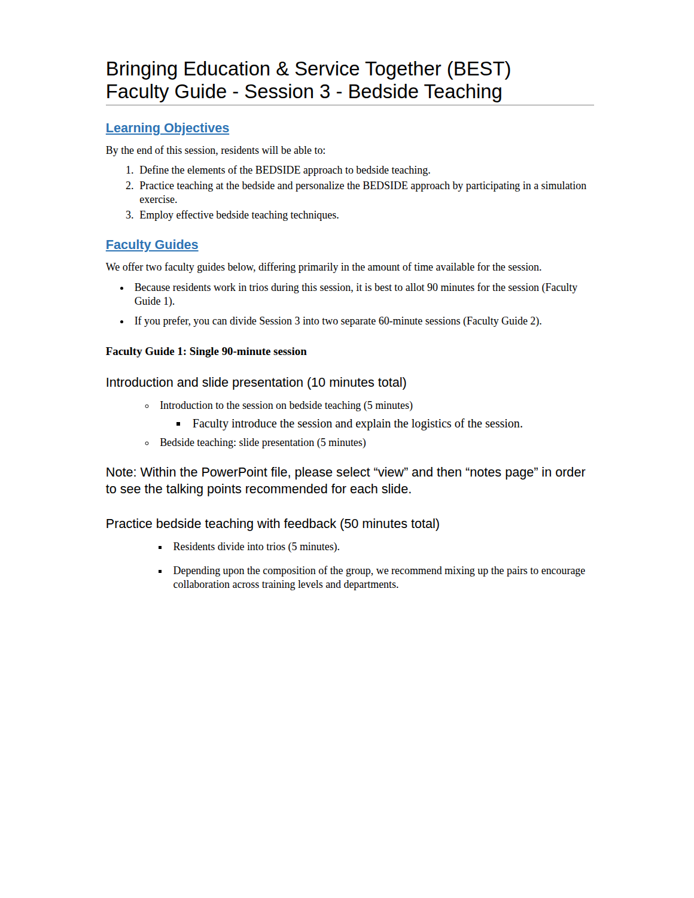Bringing Education & Service Together (BEST)
Faculty Guide - Session 3 - Bedside Teaching
Learning Objectives
By the end of this session, residents will be able to:
Define the elements of the BEDSIDE approach to bedside teaching.
Practice teaching at the bedside and personalize the BEDSIDE approach by participating in a simulation exercise.
Employ effective bedside teaching techniques.
Faculty Guides
We offer two faculty guides below, differing primarily in the amount of time available for the session.
Because residents work in trios during this session, it is best to allot 90 minutes for the session (Faculty Guide 1).
If you prefer, you can divide Session 3 into two separate 60-minute sessions (Faculty Guide 2).
Faculty Guide 1: Single 90-minute session
Introduction and slide presentation (10 minutes total)
Introduction to the session on bedside teaching (5 minutes)
Faculty introduce the session and explain the logistics of the session.
Bedside teaching: slide presentation (5 minutes)
Note: Within the PowerPoint file, please select “view” and then “notes page” in order to see the talking points recommended for each slide.
Practice bedside teaching with feedback (50 minutes total)
Residents divide into trios (5 minutes).
Depending upon the composition of the group, we recommend mixing up the pairs to encourage collaboration across training levels and departments.